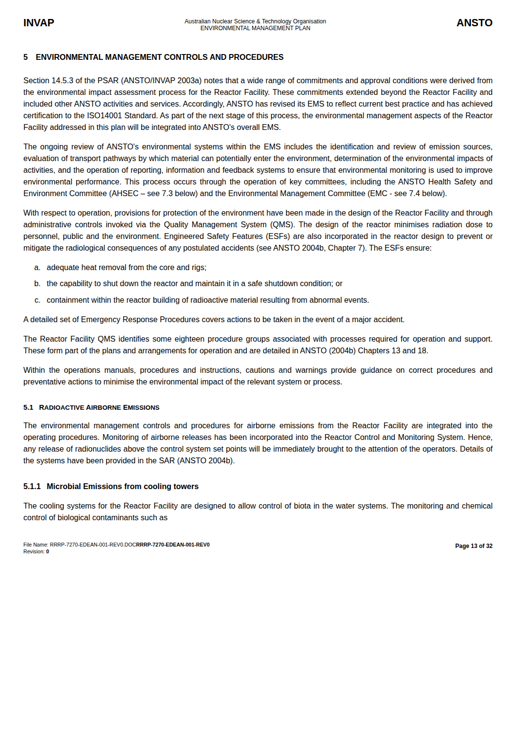INVAP
Australian Nuclear Science & Technology Organisation
ENVIRONMENTAL MANAGEMENT PLAN
ANSTO
5 ENVIRONMENTAL MANAGEMENT CONTROLS AND PROCEDURES
Section 14.5.3 of the PSAR (ANSTO/INVAP 2003a) notes that a wide range of commitments and approval conditions were derived from the environmental impact assessment process for the Reactor Facility. These commitments extended beyond the Reactor Facility and included other ANSTO activities and services. Accordingly, ANSTO has revised its EMS to reflect current best practice and has achieved certification to the ISO14001 Standard. As part of the next stage of this process, the environmental management aspects of the Reactor Facility addressed in this plan will be integrated into ANSTO's overall EMS.
The ongoing review of ANSTO's environmental systems within the EMS includes the identification and review of emission sources, evaluation of transport pathways by which material can potentially enter the environment, determination of the environmental impacts of activities, and the operation of reporting, information and feedback systems to ensure that environmental monitoring is used to improve environmental performance. This process occurs through the operation of key committees, including the ANSTO Health Safety and Environment Committee (AHSEC – see 7.3 below) and the Environmental Management Committee (EMC - see 7.4 below).
With respect to operation, provisions for protection of the environment have been made in the design of the Reactor Facility and through administrative controls invoked via the Quality Management System (QMS). The design of the reactor minimises radiation dose to personnel, public and the environment. Engineered Safety Features (ESFs) are also incorporated in the reactor design to prevent or mitigate the radiological consequences of any postulated accidents (see ANSTO 2004b, Chapter 7). The ESFs ensure:
adequate heat removal from the core and rigs;
the capability to shut down the reactor and maintain it in a safe shutdown condition; or
containment within the reactor building of radioactive material resulting from abnormal events.
A detailed set of Emergency Response Procedures covers actions to be taken in the event of a major accident.
The Reactor Facility QMS identifies some eighteen procedure groups associated with processes required for operation and support. These form part of the plans and arrangements for operation and are detailed in ANSTO (2004b) Chapters 13 and 18.
Within the operations manuals, procedures and instructions, cautions and warnings provide guidance on correct procedures and preventative actions to minimise the environmental impact of the relevant system or process.
5.1 RADIOACTIVE AIRBORNE EMISSIONS
The environmental management controls and procedures for airborne emissions from the Reactor Facility are integrated into the operating procedures. Monitoring of airborne releases has been incorporated into the Reactor Control and Monitoring System. Hence, any release of radionuclides above the control system set points will be immediately brought to the attention of the operators. Details of the systems have been provided in the SAR (ANSTO 2004b).
5.1.1 Microbial Emissions from cooling towers
The cooling systems for the Reactor Facility are designed to allow control of biota in the water systems. The monitoring and chemical control of biological contaminants such as
File Name: RRRP-7270-EDEAN-001-REV0.DOCRRRP-7270-EDEAN-001-REV0
Revision: 0
Page 13 of 32